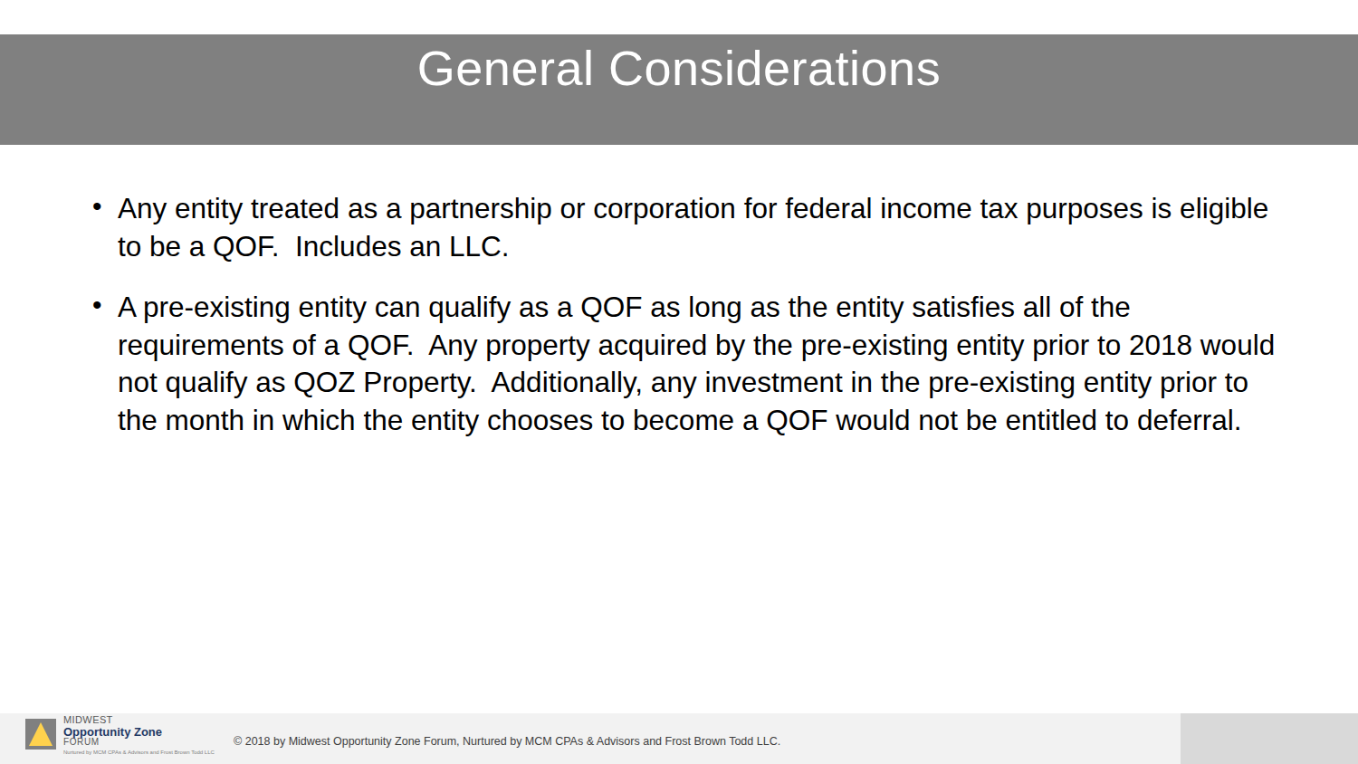General Considerations
Any entity treated as a partnership or corporation for federal income tax purposes is eligible to be a QOF. Includes an LLC.
A pre-existing entity can qualify as a QOF as long as the entity satisfies all of the requirements of a QOF. Any property acquired by the pre-existing entity prior to 2018 would not qualify as QOZ Property. Additionally, any investment in the pre-existing entity prior to the month in which the entity chooses to become a QOF would not be entitled to deferral.
© 2018 by Midwest Opportunity Zone Forum, Nurtured by MCM CPAs & Advisors and Frost Brown Todd LLC.
MIDWEST
Opportunity Zone
FORUM
Nurtured by MCM CPAs & Advisors and Frost Brown Todd LLC